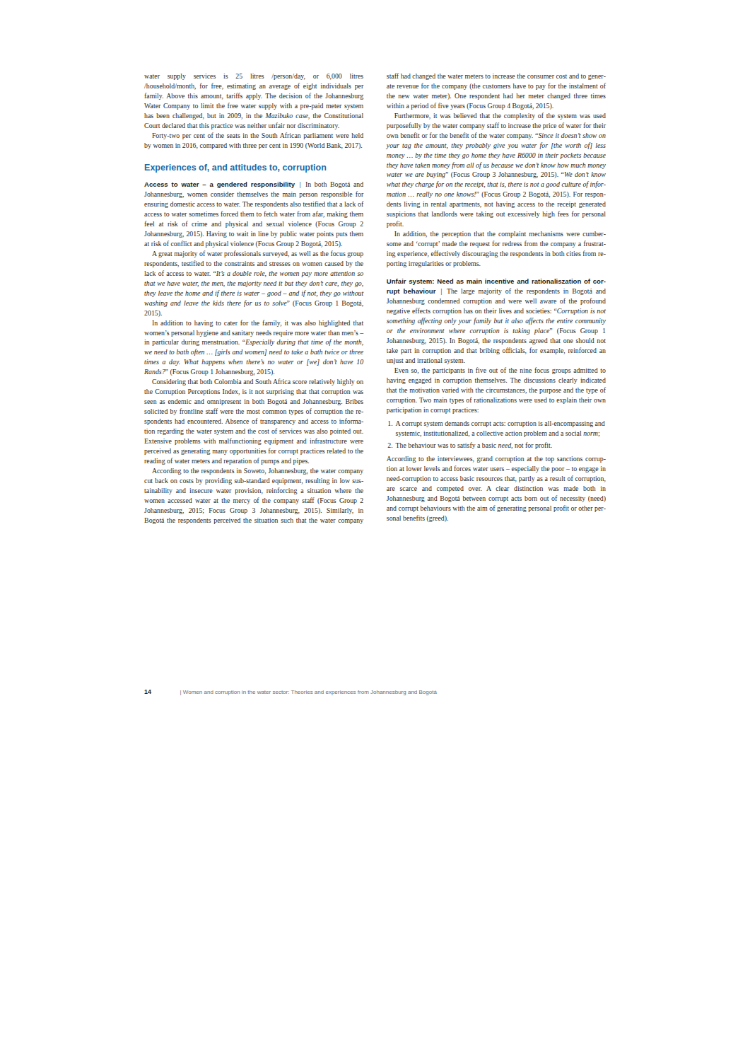water supply services is 25 litres /person/day, or 6,000 litres /household/month, for free, estimating an average of eight individuals per family. Above this amount, tariffs apply. The decision of the Johannesburg Water Company to limit the free water supply with a pre-paid meter system has been challenged, but in 2009, in the Mazibuko case, the Constitutional Court declared that this practice was neither unfair nor discriminatory.
Forty-two per cent of the seats in the South African parliament were held by women in 2016, compared with three per cent in 1990 (World Bank, 2017).
Experiences of, and attitudes to, corruption
Access to water – a gendered responsibility | In both Bogotá and Johannesburg, women consider themselves the main person responsible for ensuring domestic access to water. The respondents also testified that a lack of access to water sometimes forced them to fetch water from afar, making them feel at risk of crime and physical and sexual violence (Focus Group 2 Johannesburg, 2015). Having to wait in line by public water points puts them at risk of conflict and physical violence (Focus Group 2 Bogotá, 2015).
A great majority of water professionals surveyed, as well as the focus group respondents, testified to the constraints and stresses on women caused by the lack of access to water. “It’s a double role, the women pay more attention so that we have water, the men, the majority need it but they don’t care, they go, they leave the home and if there is water – good – and if not, they go without washing and leave the kids there for us to solve” (Focus Group 1 Bogotá, 2015).
In addition to having to cater for the family, it was also highlighted that women’s personal hygiene and sanitary needs require more water than men’s – in particular during menstruation. “Especially during that time of the month, we need to bath often … [girls and women] need to take a bath twice or three times a day. What happens when there’s no water or [we] don’t have 10 Rands?” (Focus Group 1 Johannesburg, 2015).
Considering that both Colombia and South Africa score relatively highly on the Corruption Perceptions Index, is it not surprising that that corruption was seen as endemic and omnipresent in both Bogotá and Johannesburg. Bribes solicited by frontline staff were the most common types of corruption the respondents had encountered. Absence of transparency and access to information regarding the water system and the cost of services was also pointed out. Extensive problems with malfunctioning equipment and infrastructure were perceived as generating many opportunities for corrupt practices related to the reading of water meters and reparation of pumps and pipes.
According to the respondents in Soweto, Johannesburg, the water company cut back on costs by providing sub-standard equipment, resulting in low sustainability and insecure water provision, reinforcing a situation where the women accessed water at the mercy of the company staff (Focus Group 2 Johannesburg, 2015; Focus Group 3 Johannesburg, 2015). Similarly, in Bogotá the respondents perceived the situation such that the water company staff had changed the water meters to increase the consumer cost and to generate revenue for the company (the customers have to pay for the instalment of the new water meter). One respondent had her meter changed three times within a period of five years (Focus Group 4 Bogotá, 2015).
Furthermore, it was believed that the complexity of the system was used purposefully by the water company staff to increase the price of water for their own benefit or for the benefit of the water company. “Since it doesn’t show on your tag the amount, they probably give you water for [the worth of] less money … by the time they go home they have R6000 in their pockets because they have taken money from all of us because we don’t know how much money water we are buying” (Focus Group 3 Johannesburg, 2015). “We don’t know what they charge for on the receipt, that is, there is not a good culture of information … really no one knows!” (Focus Group 2 Bogotá, 2015). For respondents living in rental apartments, not having access to the receipt generated suspicions that landlords were taking out excessively high fees for personal profit.
In addition, the perception that the complaint mechanisms were cumbersome and ‘corrupt’ made the request for redress from the company a frustrating experience, effectively discouraging the respondents in both cities from reporting irregularities or problems.
Unfair system: Need as main incentive and rationaliszation of corrupt behaviour | The large majority of the respondents in Bogotá and Johannesburg condemned corruption and were well aware of the profound negative effects corruption has on their lives and societies: “Corruption is not something affecting only your family but it also affects the entire community or the environment where corruption is taking place” (Focus Group 1 Johannesburg, 2015). In Bogotá, the respondents agreed that one should not take part in corruption and that bribing officials, for example, reinforced an unjust and irrational system.
Even so, the participants in five out of the nine focus groups admitted to having engaged in corruption themselves. The discussions clearly indicated that the motivation varied with the circumstances, the purpose and the type of corruption. Two main types of rationalizations were used to explain their own participation in corrupt practices:
A corrupt system demands corrupt acts: corruption is all-encompassing and systemic, institutionalized, a collective action problem and a social norm;
The behaviour was to satisfy a basic need, not for profit.
According to the interviewees, grand corruption at the top sanctions corruption at lower levels and forces water users – especially the poor – to engage in need-corruption to access basic resources that, partly as a result of corruption, are scarce and competed over. A clear distinction was made both in Johannesburg and Bogotá between corrupt acts born out of necessity (need) and corrupt behaviours with the aim of generating personal profit or other personal benefits (greed).
14 | Women and corruption in the water sector: Theories and experiences from Johannesburg and Bogotá